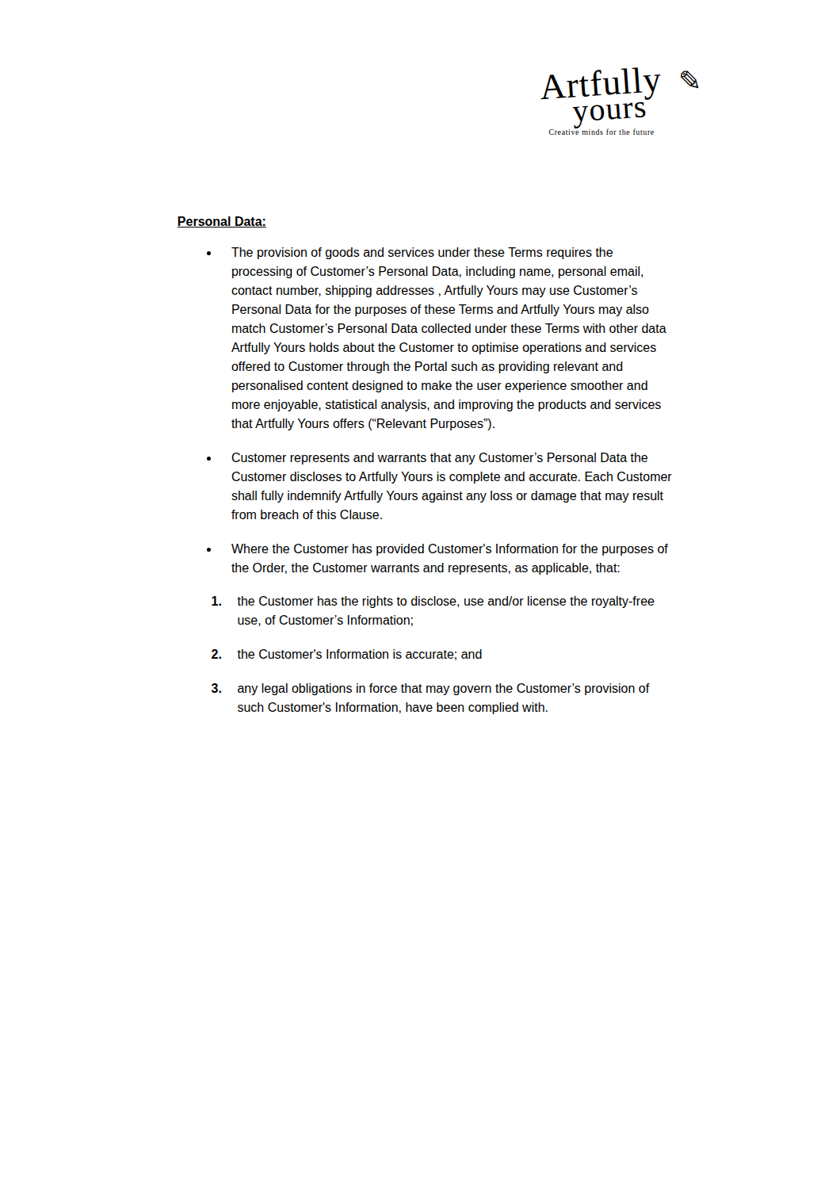Artfully yours ✎
Creative minds for the future
Personal Data:
The provision of goods and services under these Terms requires the processing of Customer’s Personal Data, including name, personal email, contact number, shipping addresses , Artfully Yours may use Customer’s Personal Data for the purposes of these Terms and Artfully Yours may also match Customer’s Personal Data collected under these Terms with other data Artfully Yours holds about the Customer to optimise operations and services offered to Customer through the Portal such as providing relevant and personalised content designed to make the user experience smoother and more enjoyable, statistical analysis, and improving the products and services that Artfully Yours offers (“Relevant Purposes”).
Customer represents and warrants that any Customer’s Personal Data the Customer discloses to Artfully Yours is complete and accurate. Each Customer shall fully indemnify Artfully Yours against any loss or damage that may result from breach of this Clause.
Where the Customer has provided Customer's Information for the purposes of the Order, the Customer warrants and represents, as applicable, that:
the Customer has the rights to disclose, use and/or license the royalty-free use, of Customer’s Information;
the Customer's Information is accurate; and
any legal obligations in force that may govern the Customer’s provision of such Customer's Information, have been complied with.